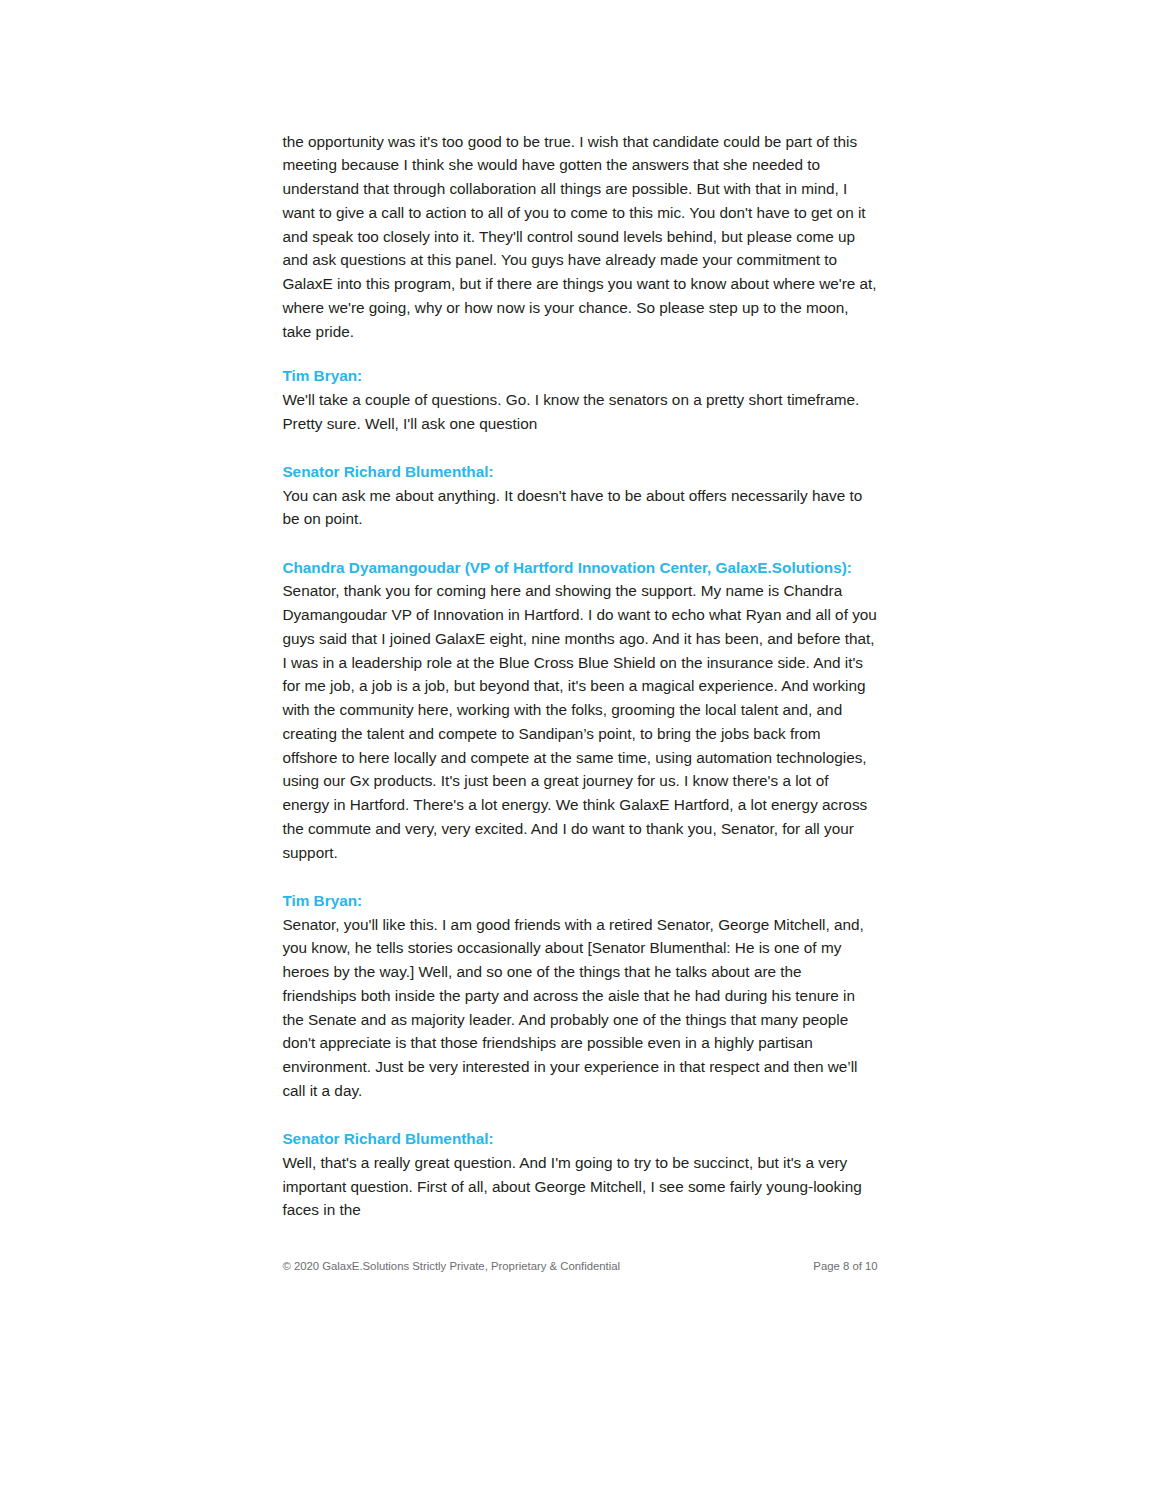the opportunity was it's too good to be true. I wish that candidate could be part of this meeting because I think she would have gotten the answers that she needed to understand that through collaboration all things are possible. But with that in mind, I want to give a call to action to all of you to come to this mic. You don't have to get on it and speak too closely into it. They'll control sound levels behind, but please come up and ask questions at this panel. You guys have already made your commitment to GalaxE into this program, but if there are things you want to know about where we're at, where we're going, why or how now is your chance. So please step up to the moon, take pride.
Tim Bryan:
We'll take a couple of questions. Go. I know the senators on a pretty short timeframe. Pretty sure. Well, I'll ask one question
Senator Richard Blumenthal:
You can ask me about anything. It doesn't have to be about offers necessarily have to be on point.
Chandra Dyamangoudar (VP of Hartford Innovation Center, GalaxE.Solutions):
Senator, thank you for coming here and showing the support. My name is Chandra Dyamangoudar VP of Innovation in Hartford. I do want to echo what Ryan and all of you guys said that I joined GalaxE eight, nine months ago. And it has been, and before that, I was in a leadership role at the Blue Cross Blue Shield on the insurance side. And it's for me job, a job is a job, but beyond that, it's been a magical experience. And working with the community here, working with the folks, grooming the local talent and, and creating the talent and compete to Sandipan’s point, to bring the jobs back from offshore to here locally and compete at the same time, using automation technologies, using our Gx products. It's just been a great journey for us. I know there's a lot of energy in Hartford. There's a lot energy. We think GalaxE Hartford, a lot energy across the commute and very, very excited. And I do want to thank you, Senator, for all your support.
Tim Bryan:
Senator, you'll like this. I am good friends with a retired Senator, George Mitchell, and, you know, he tells stories occasionally about [Senator Blumenthal: He is one of my heroes by the way.] Well, and so one of the things that he talks about are the friendships both inside the party and across the aisle that he had during his tenure in the Senate and as majority leader. And probably one of the things that many people don't appreciate is that those friendships are possible even in a highly partisan environment. Just be very interested in your experience in that respect and then we’ll call it a day.
Senator Richard Blumenthal:
Well, that's a really great question. And I'm going to try to be succinct, but it's a very important question. First of all, about George Mitchell, I see some fairly young-looking faces in the
© 2020 GalaxE.Solutions Strictly Private, Proprietary & Confidential Page 8 of 10